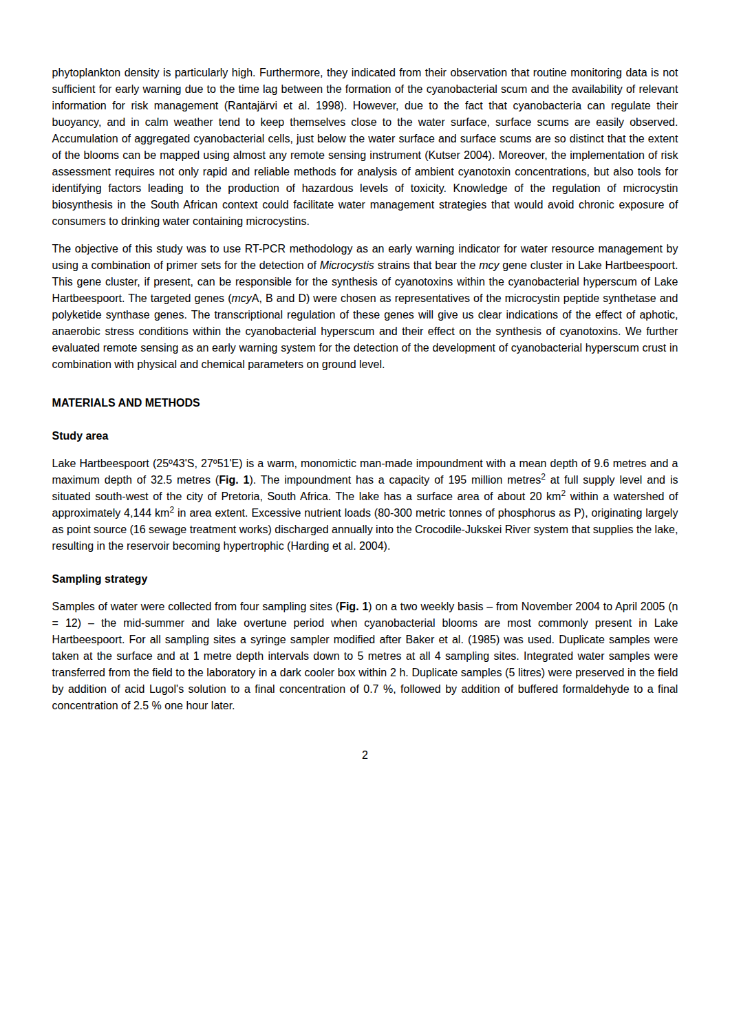phytoplankton density is particularly high. Furthermore, they indicated from their observation that routine monitoring data is not sufficient for early warning due to the time lag between the formation of the cyanobacterial scum and the availability of relevant information for risk management (Rantajärvi et al. 1998). However, due to the fact that cyanobacteria can regulate their buoyancy, and in calm weather tend to keep themselves close to the water surface, surface scums are easily observed. Accumulation of aggregated cyanobacterial cells, just below the water surface and surface scums are so distinct that the extent of the blooms can be mapped using almost any remote sensing instrument (Kutser 2004). Moreover, the implementation of risk assessment requires not only rapid and reliable methods for analysis of ambient cyanotoxin concentrations, but also tools for identifying factors leading to the production of hazardous levels of toxicity. Knowledge of the regulation of microcystin biosynthesis in the South African context could facilitate water management strategies that would avoid chronic exposure of consumers to drinking water containing microcystins.
The objective of this study was to use RT-PCR methodology as an early warning indicator for water resource management by using a combination of primer sets for the detection of Microcystis strains that bear the mcy gene cluster in Lake Hartbeespoort. This gene cluster, if present, can be responsible for the synthesis of cyanotoxins within the cyanobacterial hyperscum of Lake Hartbeespoort. The targeted genes (mcy A, B and D) were chosen as representatives of the microcystin peptide synthetase and polyketide synthase genes. The transcriptional regulation of these genes will give us clear indications of the effect of aphotic, anaerobic stress conditions within the cyanobacterial hyperscum and their effect on the synthesis of cyanotoxins. We further evaluated remote sensing as an early warning system for the detection of the development of cyanobacterial hyperscum crust in combination with physical and chemical parameters on ground level.
MATERIALS AND METHODS
Study area
Lake Hartbeespoort (25º43'S, 27º51'E) is a warm, monomictic man-made impoundment with a mean depth of 9.6 metres and a maximum depth of 32.5 metres (Fig. 1). The impoundment has a capacity of 195 million metres2 at full supply level and is situated south-west of the city of Pretoria, South Africa. The lake has a surface area of about 20 km2 within a watershed of approximately 4,144 km2 in area extent. Excessive nutrient loads (80-300 metric tonnes of phosphorus as P), originating largely as point source (16 sewage treatment works) discharged annually into the Crocodile-Jukskei River system that supplies the lake, resulting in the reservoir becoming hypertrophic (Harding et al. 2004).
Sampling strategy
Samples of water were collected from four sampling sites (Fig. 1) on a two weekly basis – from November 2004 to April 2005 (n = 12) – the mid-summer and lake overtune period when cyanobacterial blooms are most commonly present in Lake Hartbeespoort. For all sampling sites a syringe sampler modified after Baker et al. (1985) was used. Duplicate samples were taken at the surface and at 1 metre depth intervals down to 5 metres at all 4 sampling sites. Integrated water samples were transferred from the field to the laboratory in a dark cooler box within 2 h. Duplicate samples (5 litres) were preserved in the field by addition of acid Lugol's solution to a final concentration of 0.7 %, followed by addition of buffered formaldehyde to a final concentration of 2.5 % one hour later.
2